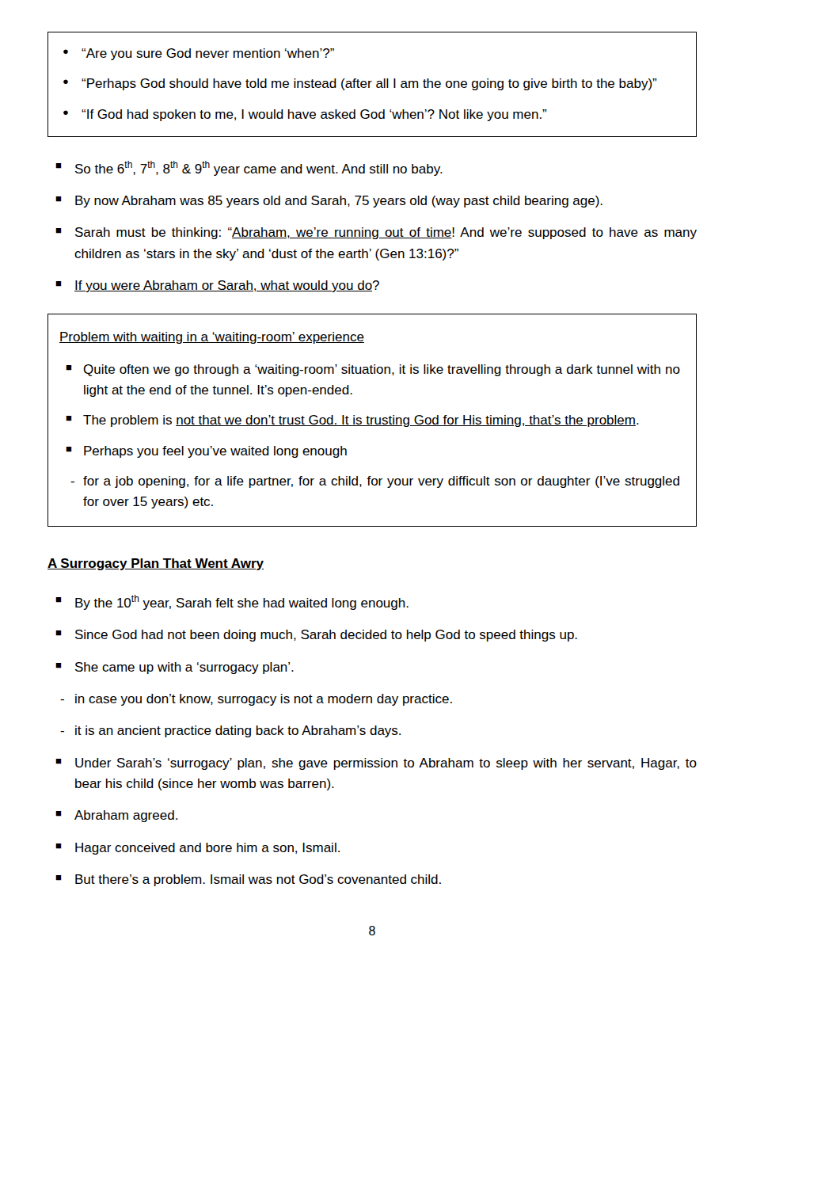“Are you sure God never mention ‘when’?”
“Perhaps God should have told me instead (after all I am the one going to give birth to the baby)”
“If God had spoken to me, I would have asked God ‘when’? Not like you men.”
So the 6th, 7th, 8th & 9th year came and went. And still no baby.
By now Abraham was 85 years old and Sarah, 75 years old (way past child bearing age).
Sarah must be thinking: “Abraham, we’re running out of time! And we’re supposed to have as many children as ‘stars in the sky’ and ‘dust of the earth’ (Gen 13:16)?”
If you were Abraham or Sarah, what would you do?
Problem with waiting in a ‘waiting-room’ experience
Quite often we go through a ‘waiting-room’ situation, it is like travelling through a dark tunnel with no light at the end of the tunnel. It’s open-ended.
The problem is not that we don’t trust God. It is trusting God for His timing, that’s the problem.
Perhaps you feel you’ve waited long enough
for a job opening, for a life partner, for a child, for your very difficult son or daughter (I’ve struggled for over 15 years) etc.
A Surrogacy Plan That Went Awry
By the 10th year, Sarah felt she had waited long enough.
Since God had not been doing much, Sarah decided to help God to speed things up.
She came up with a ‘surrogacy plan’.
in case you don’t know, surrogacy is not a modern day practice.
it is an ancient practice dating back to Abraham’s days.
Under Sarah’s ‘surrogacy’ plan, she gave permission to Abraham to sleep with her servant, Hagar, to bear his child (since her womb was barren).
Abraham agreed.
Hagar conceived and bore him a son, Ismail.
But there’s a problem. Ismail was not God’s covenanted child.
8